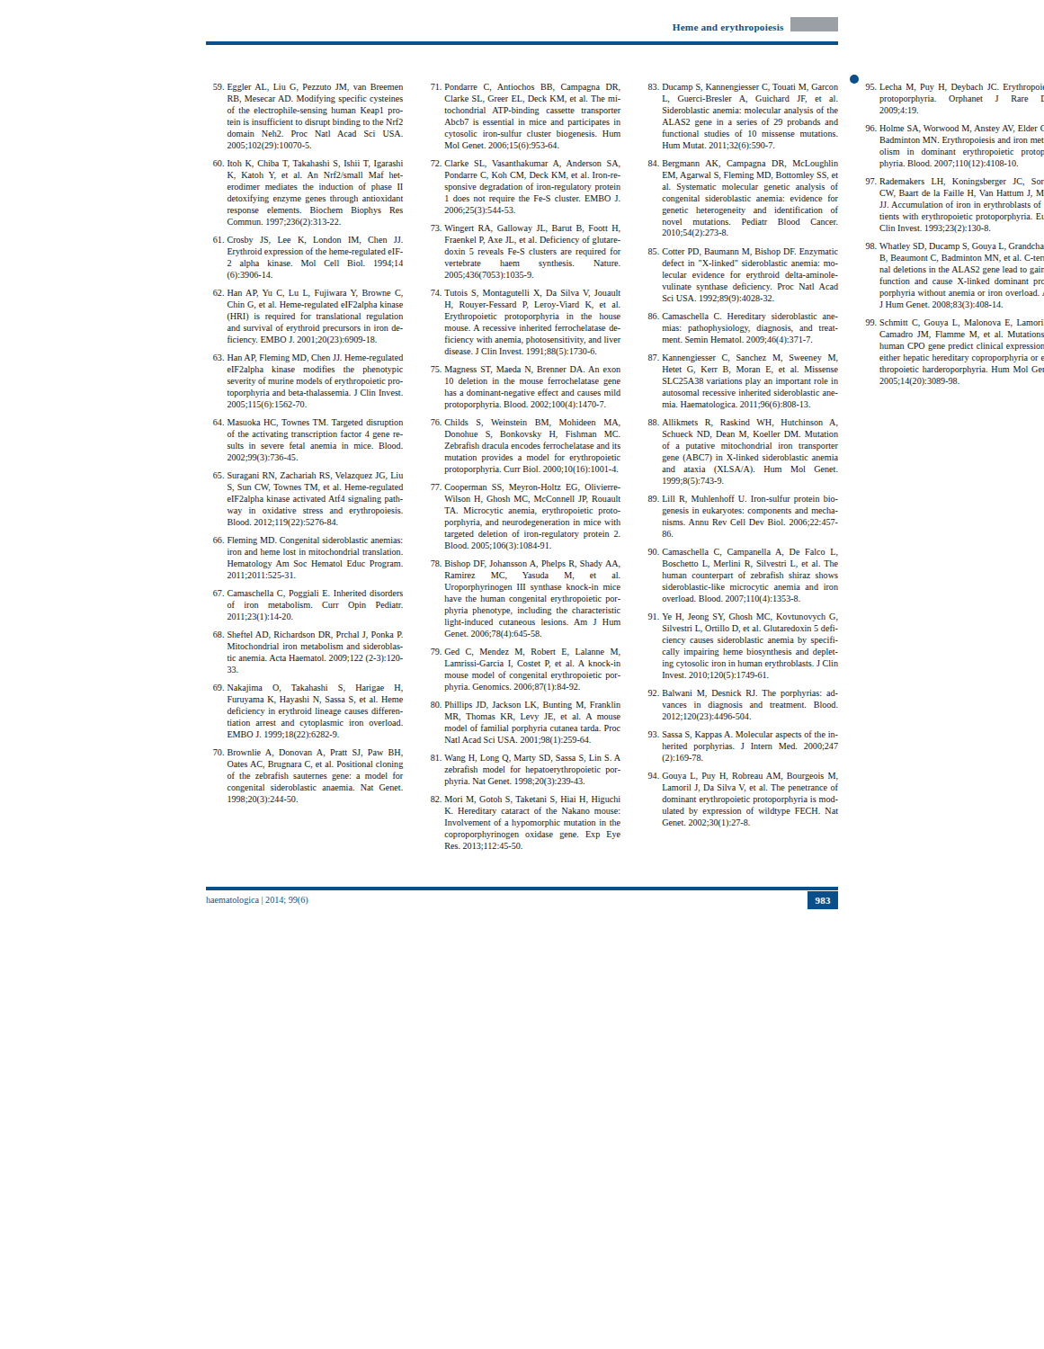Heme and erythropoiesis
59. Eggler AL, Liu G, Pezzuto JM, van Breemen RB, Mesecar AD. Modifying specific cysteines of the electrophile-sensing human Keap1 protein is insufficient to disrupt binding to the Nrf2 domain Neh2. Proc Natl Acad Sci USA. 2005;102(29):10070-5.
60. Itoh K, Chiba T, Takahashi S, Ishii T, Igarashi K, Katoh Y, et al. An Nrf2/small Maf heterodimer mediates the induction of phase II detoxifying enzyme genes through antioxidant response elements. Biochem Biophys Res Commun. 1997;236(2):313-22.
61. Crosby JS, Lee K, London IM, Chen JJ. Erythroid expression of the heme-regulated eIF-2 alpha kinase. Mol Cell Biol. 1994;14 (6):3906-14.
62. Han AP, Yu C, Lu L, Fujiwara Y, Browne C, Chin G, et al. Heme-regulated eIF2alpha kinase (HRI) is required for translational regulation and survival of erythroid precursors in iron deficiency. EMBO J. 2001;20(23):6909-18.
63. Han AP, Fleming MD, Chen JJ. Heme-regulated eIF2alpha kinase modifies the phenotypic severity of murine models of erythropoietic protoporphyria and beta-thalassemia. J Clin Invest. 2005;115(6):1562-70.
64. Masuoka HC, Townes TM. Targeted disruption of the activating transcription factor 4 gene results in severe fetal anemia in mice. Blood. 2002;99(3):736-45.
65. Suragani RN, Zachariah RS, Velazquez JG, Liu S, Sun CW, Townes TM, et al. Heme-regulated eIF2alpha kinase activated Atf4 signaling pathway in oxidative stress and erythropoiesis. Blood. 2012;119(22):5276-84.
66. Fleming MD. Congenital sideroblastic anemias: iron and heme lost in mitochondrial translation. Hematology Am Soc Hematol Educ Program. 2011;2011:525-31.
67. Camaschella C, Poggiali E. Inherited disorders of iron metabolism. Curr Opin Pediatr. 2011;23(1):14-20.
68. Sheftel AD, Richardson DR, Prchal J, Ponka P. Mitochondrial iron metabolism and sideroblastic anemia. Acta Haematol. 2009;122 (2-3):120-33.
69. Nakajima O, Takahashi S, Harigae H, Furuyama K, Hayashi N, Sassa S, et al. Heme deficiency in erythroid lineage causes differentiation arrest and cytoplasmic iron overload. EMBO J. 1999;18(22):6282-9.
70. Brownlie A, Donovan A, Pratt SJ, Paw BH, Oates AC, Brugnara C, et al. Positional cloning of the zebrafish sauternes gene: a model for congenital sideroblastic anaemia. Nat Genet. 1998;20(3):244-50.
71. Pondarre C, Antiochos BB, Campagna DR, Clarke SL, Greer EL, Deck KM, et al. The mitochondrial ATP-binding cassette transporter Abcb7 is essential in mice and participates in cytosolic iron-sulfur cluster biogenesis. Hum Mol Genet. 2006;15(6):953-64.
72. Clarke SL, Vasanthakumar A, Anderson SA, Pondarre C, Koh CM, Deck KM, et al. Iron-responsive degradation of iron-regulatory protein 1 does not require the Fe-S cluster. EMBO J. 2006;25(3):544-53.
73. Wingert RA, Galloway JL, Barut B, Foott H, Fraenkel P, Axe JL, et al. Deficiency of glutaredoxin 5 reveals Fe-S clusters are required for vertebrate haem synthesis. Nature. 2005;436(7053):1035-9.
74. Tutois S, Montagutelli X, Da Silva V, Jouault H, Rouyer-Fessard P, Leroy-Viard K, et al. Erythropoietic protoporphyria in the house mouse. A recessive inherited ferrochelatase deficiency with anemia, photosensitivity, and liver disease. J Clin Invest. 1991;88(5):1730-6.
75. Magness ST, Maeda N, Brenner DA. An exon 10 deletion in the mouse ferrochelatase gene has a dominant-negative effect and causes mild protoporphyria. Blood. 2002;100(4):1470-7.
76. Childs S, Weinstein BM, Mohideen MA, Donohue S, Bonkovsky H, Fishman MC. Zebrafish dracula encodes ferrochelatase and its mutation provides a model for erythropoietic protoporphyria. Curr Biol. 2000;10(16):1001-4.
77. Cooperman SS, Meyron-Holtz EG, Olivierre-Wilson H, Ghosh MC, McConnell JP, Rouault TA. Microcytic anemia, erythropoietic protoporphyria, and neurodegeneration in mice with targeted deletion of iron-regulatory protein 2. Blood. 2005;106(3):1084-91.
78. Bishop DF, Johansson A, Phelps R, Shady AA, Ramirez MC, Yasuda M, et al. Uroporphyrinogen III synthase knock-in mice have the human congenital erythropoietic porphyria phenotype, including the characteristic light-induced cutaneous lesions. Am J Hum Genet. 2006;78(4):645-58.
79. Ged C, Mendez M, Robert E, Lalanne M, Lamrissi-Garcia I, Costet P, et al. A knock-in mouse model of congenital erythropoietic porphyria. Genomics. 2006;87(1):84-92.
80. Phillips JD, Jackson LK, Bunting M, Franklin MR, Thomas KR, Levy JE, et al. A mouse model of familial porphyria cutanea tarda. Proc Natl Acad Sci USA. 2001;98(1):259-64.
81. Wang H, Long Q, Marty SD, Sassa S, Lin S. A zebrafish model for hepatoerythropoietic porphyria. Nat Genet. 1998;20(3):239-43.
82. Mori M, Gotoh S, Taketani S, Hiai H, Higuchi K. Hereditary cataract of the Nakano mouse: Involvement of a hypomorphic mutation in the coproporphyrinogen oxidase gene. Exp Eye Res. 2013;112:45-50.
83. Ducamp S, Kannengiesser C, Touati M, Garcon L, Guerci-Bresler A, Guichard JF, et al. Sideroblastic anemia: molecular analysis of the ALAS2 gene in a series of 29 probands and functional studies of 10 missense mutations. Hum Mutat. 2011;32(6):590-7.
84. Bergmann AK, Campagna DR, McLoughlin EM, Agarwal S, Fleming MD, Bottomley SS, et al. Systematic molecular genetic analysis of congenital sideroblastic anemia: evidence for genetic heterogeneity and identification of novel mutations. Pediatr Blood Cancer. 2010;54(2):273-8.
85. Cotter PD, Baumann M, Bishop DF. Enzymatic defect in "X-linked" sideroblastic anemia: molecular evidence for erythroid delta-aminolevulinate synthase deficiency. Proc Natl Acad Sci USA. 1992;89(9):4028-32.
86. Camaschella C. Hereditary sideroblastic anemias: pathophysiology, diagnosis, and treatment. Semin Hematol. 2009;46(4):371-7.
87. Kannengiesser C, Sanchez M, Sweeney M, Hetet G, Kerr B, Moran E, et al. Missense SLC25A38 variations play an important role in autosomal recessive inherited sideroblastic anemia. Haematologica. 2011;96(6):808-13.
88. Allikmets R, Raskind WH, Hutchinson A, Schueck ND, Dean M, Koeller DM. Mutation of a putative mitochondrial iron transporter gene (ABC7) in X-linked sideroblastic anemia and ataxia (XLSA/A). Hum Mol Genet. 1999;8(5):743-9.
89. Lill R, Muhlenhoff U. Iron-sulfur protein biogenesis in eukaryotes: components and mechanisms. Annu Rev Cell Dev Biol. 2006;22:457-86.
90. Camaschella C, Campanella A, De Falco L, Boschetto L, Merlini R, Silvestri L, et al. The human counterpart of zebrafish shiraz shows sideroblastic-like microcytic anemia and iron overload. Blood. 2007;110(4):1353-8.
91. Ye H, Jeong SY, Ghosh MC, Kovtunovych G, Silvestri L, Ortillo D, et al. Glutaredoxin 5 deficiency causes sideroblastic anemia by specifically impairing heme biosynthesis and depleting cytosolic iron in human erythroblasts. J Clin Invest. 2010;120(5):1749-61.
92. Balwani M, Desnick RJ. The porphyrias: advances in diagnosis and treatment. Blood. 2012;120(23):4496-504.
93. Sassa S, Kappas A. Molecular aspects of the inherited porphyrias. J Intern Med. 2000;247 (2):169-78.
94. Gouya L, Puy H, Robreau AM, Bourgeois M, Lamoril J, Da Silva V, et al. The penetrance of dominant erythropoietic protoporphyria is modulated by expression of wildtype FECH. Nat Genet. 2002;30(1):27-8.
95. Lecha M, Puy H, Deybach JC. Erythropoietic protoporphyria. Orphanet J Rare Dis. 2009;4:19.
96. Holme SA, Worwood M, Anstey AV, Elder GH, Badminton MN. Erythropoiesis and iron metabolism in dominant erythropoietic protoporphyria. Blood. 2007;110(12):4108-10.
97. Rademakers LH, Koningsberger JC, Sorber CW, Baart de la Faille H, Van Hattum J, Marx JJ. Accumulation of iron in erythroblasts of patients with erythropoietic protoporphyria. Eur J Clin Invest. 1993;23(2):130-8.
98. Whatley SD, Ducamp S, Gouya L, Grandchamp B, Beaumont C, Badminton MN, et al. C-terminal deletions in the ALAS2 gene lead to gain of function and cause X-linked dominant protoporphyria without anemia or iron overload. Am J Hum Genet. 2008;83(3):408-14.
99. Schmitt C, Gouya L, Malonova E, Lamoril J, Camadro JM, Flamme M, et al. Mutations in human CPO gene predict clinical expression of either hepatic hereditary coproporphyria or erythropoietic harderoporphyria. Hum Mol Genet. 2005;14(20):3089-98.
haematologica | 2014; 99(6)
983